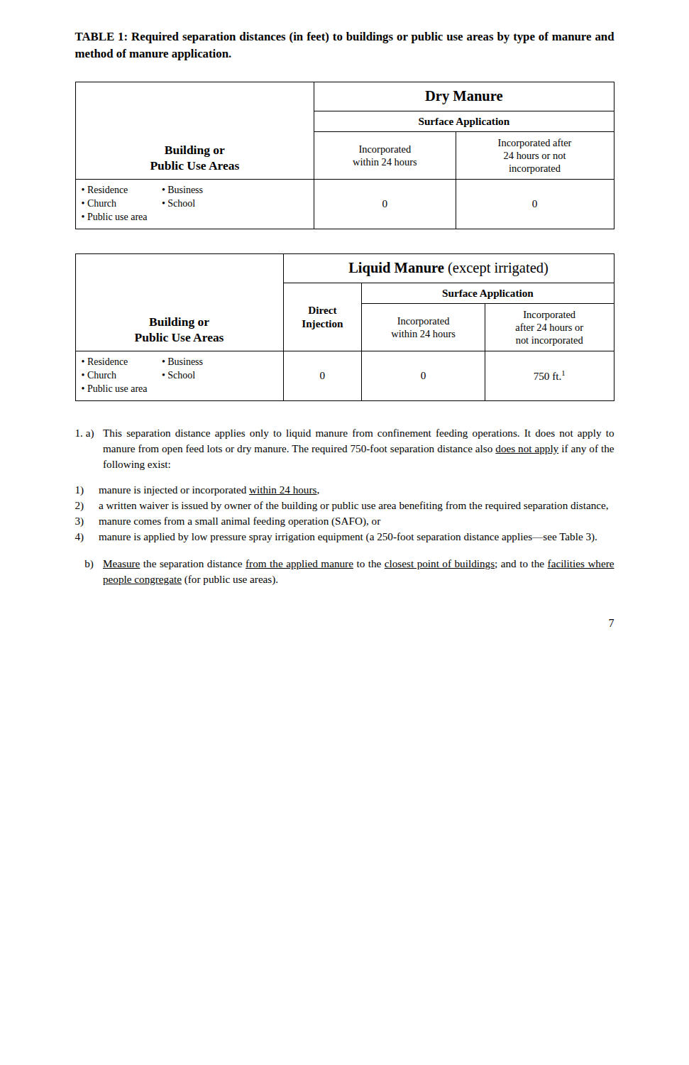TABLE 1: Required separation distances (in feet) to buildings or public use areas by type of manure and method of manure application.
| Building or Public Use Areas | Dry Manure |
| Surface Application |
| Incorporated within 24 hours | Incorporated after 24 hours or not incorporated |
| • Residence • Business • Church • School • Public use area | 0 | 0 |
| Building or Public Use Areas | Liquid Manure (except irrigated) |
| Direct Injection | Surface Application |
| Incorporated within 24 hours | Incorporated after 24 hours or not incorporated |
| • Residence • Business • Church • School • Public use area | 0 | 0 | 750 ft. 1 |
1. a) This separation distance applies only to liquid manure from confinement feeding operations. It does not apply to manure from open feed lots or dry manure. The required 750-foot separation distance also does not apply if any of the following exist:
1) manure is injected or incorporated within 24 hours,
2) a written waiver is issued by owner of the building or public use area benefiting from the required separation distance,
3) manure comes from a small animal feeding operation (SAFO), or
4) manure is applied by low pressure spray irrigation equipment (a 250-foot separation distance applies—see Table 3).
b) Measure the separation distance from the applied manure to the closest point of buildings; and to the facilities where people congregate (for public use areas).
7